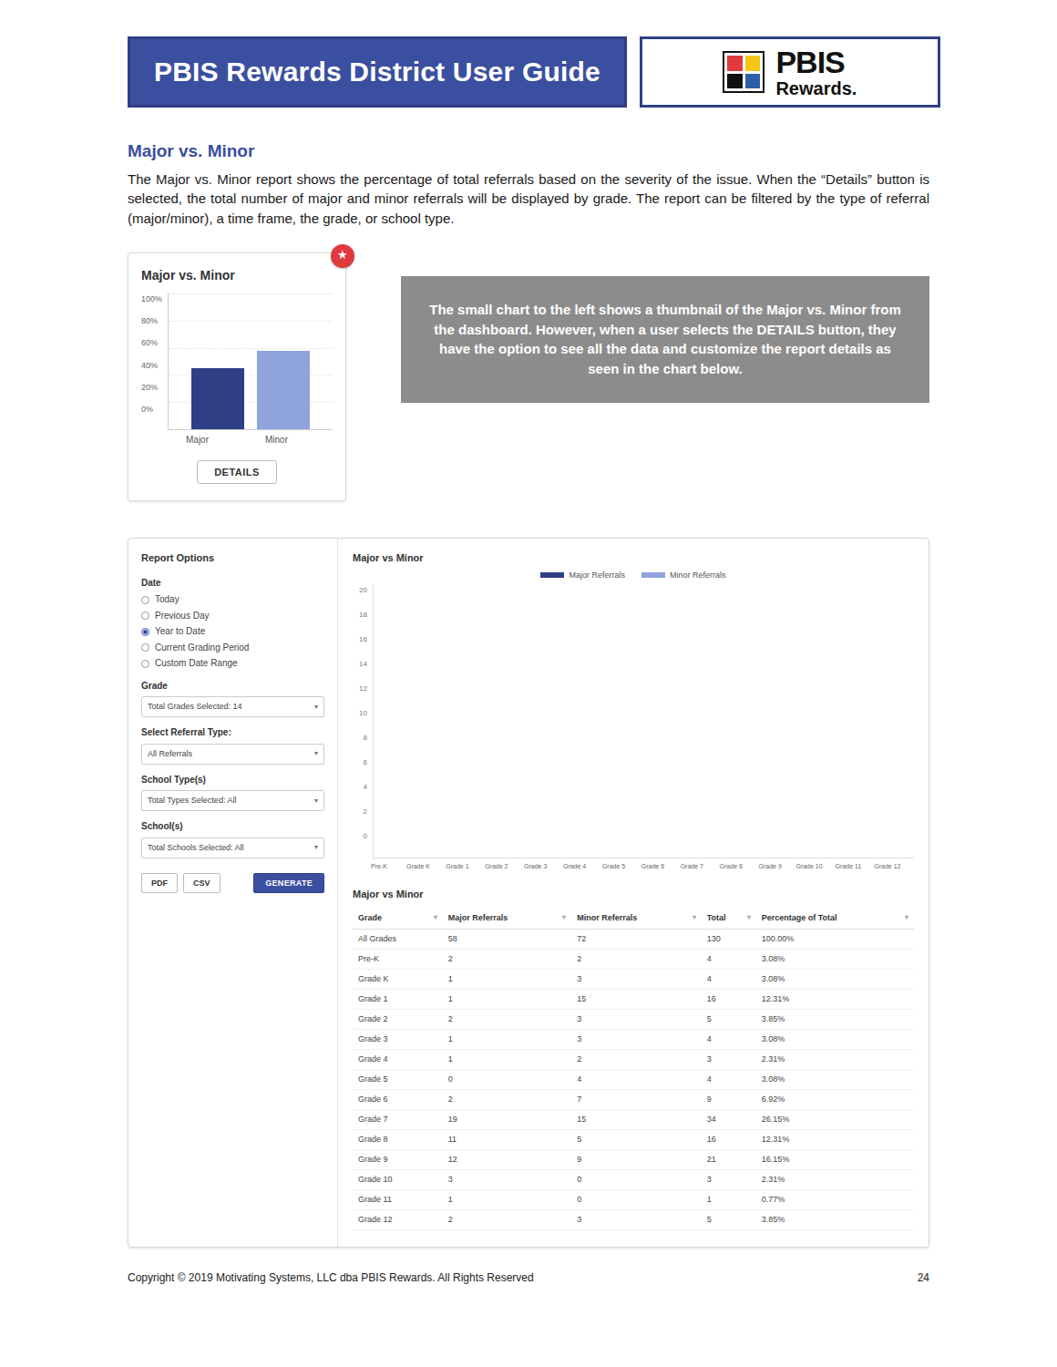PBIS Rewards District User Guide
PBIS Rewards.
Major vs. Minor
The Major vs. Minor report shows the percentage of total referrals based on the severity of the issue. When the “Details” button is selected, the total number of major and minor referrals will be displayed by grade. The report can be filtered by the type of referral (major/minor), a time frame, the grade, or school type.
★
Major vs. Minor
100% 80% 60% 40% 20% 0%
Major Minor
DETAILS
The small chart to the left shows a thumbnail of the Major vs. Minor from the dashboard. However, when a user selects the DETAILS button, they have the option to see all the data and customize the report details as seen in the chart below.
Report Options
Date
Today
Previous Day
Year to Date
Current Grading Period
Custom Date Range
Grade
Total Grades Selected: 14▾
Select Referral Type:
All Referrals▾
School Type(s)
Total Types Selected: All▾
School(s)
Total Schools Selected: All▾
PDF CSV GENERATE
Major vs Minor
Major Referrals Minor Referrals
20181614121086420
Pre-K Grade K Grade 1 Grade 2 Grade 3 Grade 4 Grade 5 Grade 6 Grade 7 Grade 8 Grade 9 Grade 10 Grade 11 Grade 12
Major vs Minor
| Grade ▾ | Major Referrals ▾ | Minor Referrals ▾ | Total ▾ | Percentage of Total ▾ |
| --- | --- | --- | --- | --- |
| All Grades | 58 | 72 | 130 | 100.00% |
| Pre-K | 2 | 2 | 4 | 3.08% |
| Grade K | 1 | 3 | 4 | 3.08% |
| Grade 1 | 1 | 15 | 16 | 12.31% |
| Grade 2 | 2 | 3 | 5 | 3.85% |
| Grade 3 | 1 | 3 | 4 | 3.08% |
| Grade 4 | 1 | 2 | 3 | 2.31% |
| Grade 5 | 0 | 4 | 4 | 3.08% |
| Grade 6 | 2 | 7 | 9 | 6.92% |
| Grade 7 | 19 | 15 | 34 | 26.15% |
| Grade 8 | 11 | 5 | 16 | 12.31% |
| Grade 9 | 12 | 9 | 21 | 16.15% |
| Grade 10 | 3 | 0 | 3 | 2.31% |
| Grade 11 | 1 | 0 | 1 | 0.77% |
| Grade 12 | 2 | 3 | 5 | 3.85% |
Copyright © 2019 Motivating Systems, LLC dba PBIS Rewards. All Rights Reserved 24